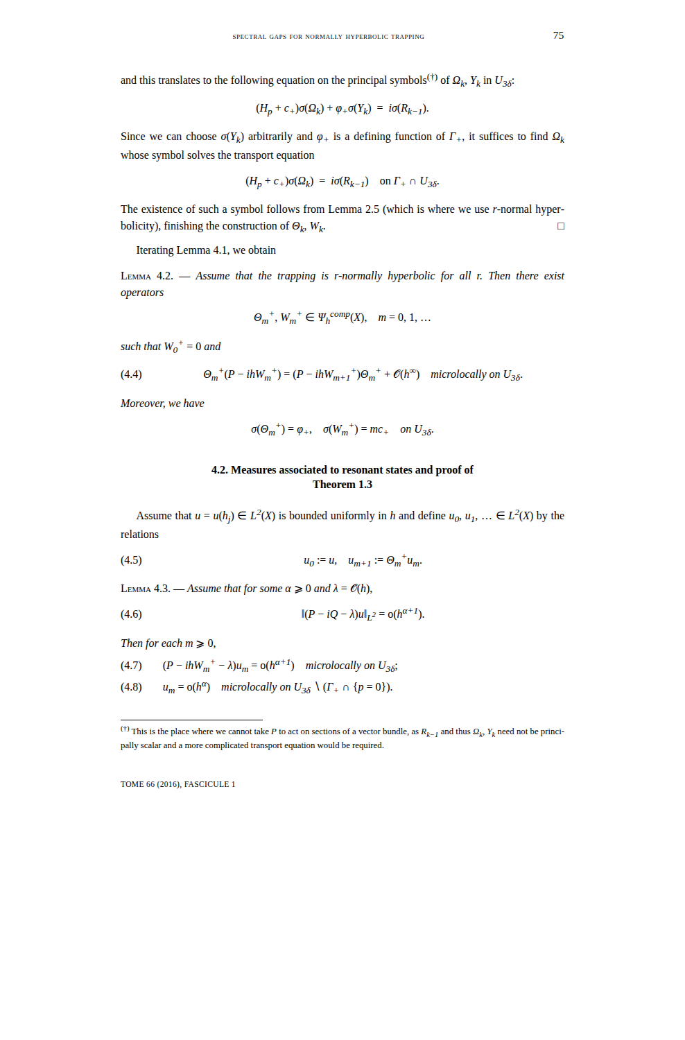spectral gaps for normally hyperbolic trapping 75
and this translates to the following equation on the principal symbols(†) of Ωk, Yk in U3δ:
(Hp + c+)σ(Ωk) + φ+σ(Yk) = iσ(Rk−1).
Since we can choose σ(Yk) arbitrarily and φ+ is a defining function of Γ+, it suffices to find Ωk whose symbol solves the transport equation
(Hp + c+)σ(Ωk) = iσ(Rk−1) on Γ+ ∩ U3δ.
The existence of such a symbol follows from Lemma 2.5 (which is where we use r-normal hyperbolicity), finishing the construction of Θk, Wk. □
Iterating Lemma 4.1, we obtain
Lemma 4.2. — Assume that the trapping is r-normally hyperbolic for all r. Then there exist operators
Θm+, Wm+ ∈ Ψhcomp(X), m = 0, 1, …
such that W0+ = 0 and
(4.4) Θm+(P − ihWm+) = (P − ihWm+1+)Θm+ + 𝒪(h∞) microlocally on U3δ.
Moreover, we have
σ(Θm+) = φ+, σ(Wm+) = mc+ on U3δ.
4.2. Measures associated to resonant states and proof of
Theorem 1.3
Assume that u = u(hj) ∈ L2(X) is bounded uniformly in h and define u0, u1, … ∈ L2(X) by the relations
(4.5) u0 := u, um+1 := Θm+um.
Lemma 4.3. — Assume that for some α ⩾ 0 and λ = 𝒪(h),
(4.6) ‖(P − iQ − λ)u‖L2 = o(hα+1).
Then for each m ⩾ 0,
(4.7) (P − ihWm+ − λ)um = o(hα+1) microlocally on U3δ;
(4.8) um = o(hα) microlocally on U3δ ∖ (Γ+ ∩ {p = 0}).
(†) This is the place where we cannot take P to act on sections of a vector bundle, as Rk−1 and thus Ωk, Yk need not be principally scalar and a more complicated transport equation would be required.
TOME 66 (2016), FASCICULE 1